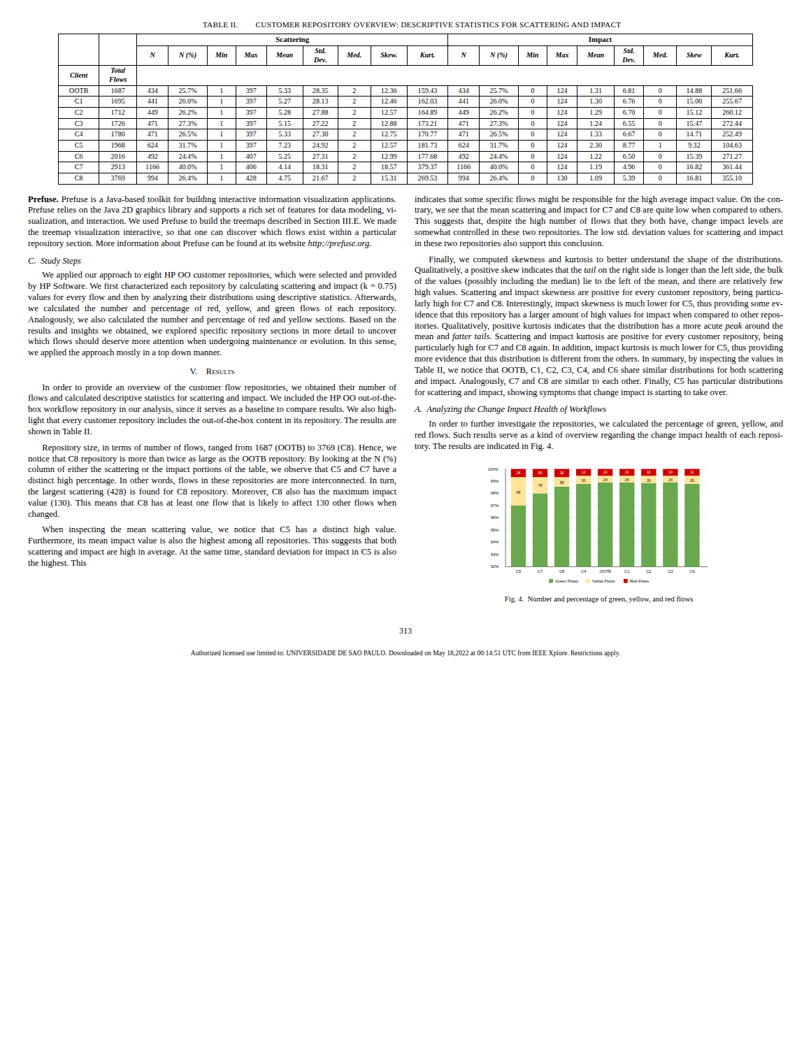TABLE II. CUSTOMER REPOSITORY OVERVIEW: DESCRIPTIVE STATISTICS FOR SCATTERING AND IMPACT
| | | Scattering | Impact |
| --- | --- | --- | --- |
| N | N (%) | Min | Max | Mean | Std. Dev. | Med. | Skew. | Kurt. | N | N (%) | Min | Max | Mean | Std. Dev. | Med. | Skew | Kurt. |
| Client | Total Flows | | |
| OOTB | 1687 | 434 | 25.7% | 1 | 397 | 5.33 | 28.35 | 2 | 12.36 | 159.43 | 434 | 25.7% | 0 | 124 | 1.31 | 6.81 | 0 | 14.88 | 251.66 |
| C1 | 1695 | 441 | 26.0% | 1 | 397 | 5.27 | 28.13 | 2 | 12.46 | 162.03 | 441 | 26.0% | 0 | 124 | 1.30 | 6.76 | 0 | 15.00 | 255.67 |
| C2 | 1712 | 449 | 26.2% | 1 | 397 | 5.28 | 27.88 | 2 | 12.57 | 164.89 | 449 | 26.2% | 0 | 124 | 1.29 | 6.70 | 0 | 15.12 | 260.12 |
| C3 | 1726 | 471 | 27.3% | 1 | 397 | 5.15 | 27.22 | 2 | 12.88 | 173.21 | 471 | 27.3% | 0 | 124 | 1.24 | 6.55 | 0 | 15.47 | 272.44 |
| C4 | 1780 | 471 | 26.5% | 1 | 397 | 5.33 | 27.30 | 2 | 12.75 | 170.77 | 471 | 26.5% | 0 | 124 | 1.33 | 6.67 | 0 | 14.71 | 252.49 |
| C5 | 1968 | 624 | 31.7% | 1 | 397 | 7.23 | 24.92 | 2 | 12.57 | 181.73 | 624 | 31.7% | 0 | 124 | 2.30 | 8.77 | 1 | 9.32 | 104.63 |
| C6 | 2016 | 492 | 24.4% | 1 | 407 | 5.25 | 27.31 | 2 | 12.99 | 177.68 | 492 | 24.4% | 0 | 124 | 1.22 | 6.50 | 0 | 15.39 | 271.27 |
| C7 | 2913 | 1166 | 40.0% | 1 | 406 | 4.14 | 18.31 | 2 | 18.57 | 379.37 | 1166 | 40.0% | 0 | 124 | 1.19 | 4.96 | 0 | 16.82 | 361.44 |
| C8 | 3769 | 994 | 26.4% | 1 | 428 | 4.75 | 21.67 | 2 | 15.31 | 269.53 | 994 | 26.4% | 0 | 130 | 1.09 | 5.39 | 0 | 16.81 | 355.10 |
Prefuse. Prefuse is a Java-based toolkit for building interactive information visualization applications. Prefuse relies on the Java 2D graphics library and supports a rich set of features for data modeling, visualization, and interaction. We used Prefuse to build the treemaps described in Section III.E. We made the treemap visualization interactive, so that one can discover which flows exist within a particular repository section. More information about Prefuse can be found at its website http://prefuse.org.
C. Study Steps
We applied our approach to eight HP OO customer repositories, which were selected and provided by HP Software. We first characterized each repository by calculating scattering and impact (k = 0.75) values for every flow and then by analyzing their distributions using descriptive statistics. Afterwards, we calculated the number and percentage of red, yellow, and green flows of each repository. Analogously, we also calculated the number and percentage of red and yellow sections. Based on the results and insights we obtained, we explored specific repository sections in more detail to uncover which flows should deserve more attention when undergoing maintenance or evolution. In this sense, we applied the approach mostly in a top down manner.
V. Results
In order to provide an overview of the customer flow repositories, we obtained their number of flows and calculated descriptive statistics for scattering and impact. We included the HP OO out-of-the-box workflow repository in our analysis, since it serves as a baseline to compare results. We also highlight that every customer repository includes the out-of-the-box content in its repository. The results are shown in Table II.
Repository size, in terms of number of flows, ranged from 1687 (OOTB) to 3769 (C8). Hence, we notice that C8 repository is more than twice as large as the OOTB repository. By looking at the N (%) column of either the scattering or the impact portions of the table, we observe that C5 and C7 have a distinct high percentage. In other words, flows in these repositories are more interconnected. In turn, the largest scattering (428) is found for C8 repository. Moreover, C8 also has the maximum impact value (130). This means that C8 has at least one flow that is likely to affect 130 other flows when changed.
When inspecting the mean scattering value, we notice that C5 has a distinct high value. Furthermore, its mean impact value is also the highest among all repositories. This suggests that both scattering and impact are high in average. At the same time, standard deviation for impact in C5 is also the highest. This
indicates that some specific flows might be responsible for the high average impact value. On the contrary, we see that the mean scattering and impact for C7 and C8 are quite low when compared to others. This suggests that, despite the high number of flows that they both have, change impact levels are somewhat controlled in these two repositories. The low std. deviation values for scattering and impact in these two repositories also support this conclusion.
Finally, we computed skewness and kurtosis to better understand the shape of the distributions. Qualitatively, a positive skew indicates that the tail on the right side is longer than the left side, the bulk of the values (possibly including the median) lie to the left of the mean, and there are relatively few high values. Scattering and impact skewness are positive for every customer repository, being particularly high for C7 and C8. Interestingly, impact skewness is much lower for C5, thus providing some evidence that this repository has a larger amount of high values for impact when compared to other repositories. Qualitatively, positive kurtosis indicates that the distribution has a more acute peak around the mean and fatter tails. Scattering and impact kurtosis are positive for every customer repository, being particularly high for C7 and C8 again. In addition, impact kurtosis is much lower for C5, thus providing more evidence that this distribution is different from the others. In summary, by inspecting the values in Table II, we notice that OOTB, C1, C2, C3, C4, and C6 share similar distributions for both scattering and impact. Analogously, C7 and C8 are similar to each other. Finally, C5 has particular distributions for scattering and impact, showing symptoms that change impact is starting to take over.
A. Analyzing the Change Impact Health of Workflows
In order to further investigate the repositories, we calculated the percentage of green, yellow, and red flows. Such results serve as a kind of overview regarding the change impact health of each repository. The results are indicated in Fig. 4.
100% 99% 98% 97% 96% 95% 94% 93% 92% 26 68 35 78 26 58 12 30 10 24 10 24 10 26 10 24 11 30 C5 C7 C8 C4 OOTB C1 C2 C3 C6 Green Flows Yellow Flows Red Flows
Fig. 4. Number and percentage of green, yellow, and red flows
313
Authorized licensed use limited to: UNIVERSIDADE DE SAO PAULO. Downloaded on May 18,2022 at 00:14:51 UTC from IEEE Xplore. Restrictions apply.